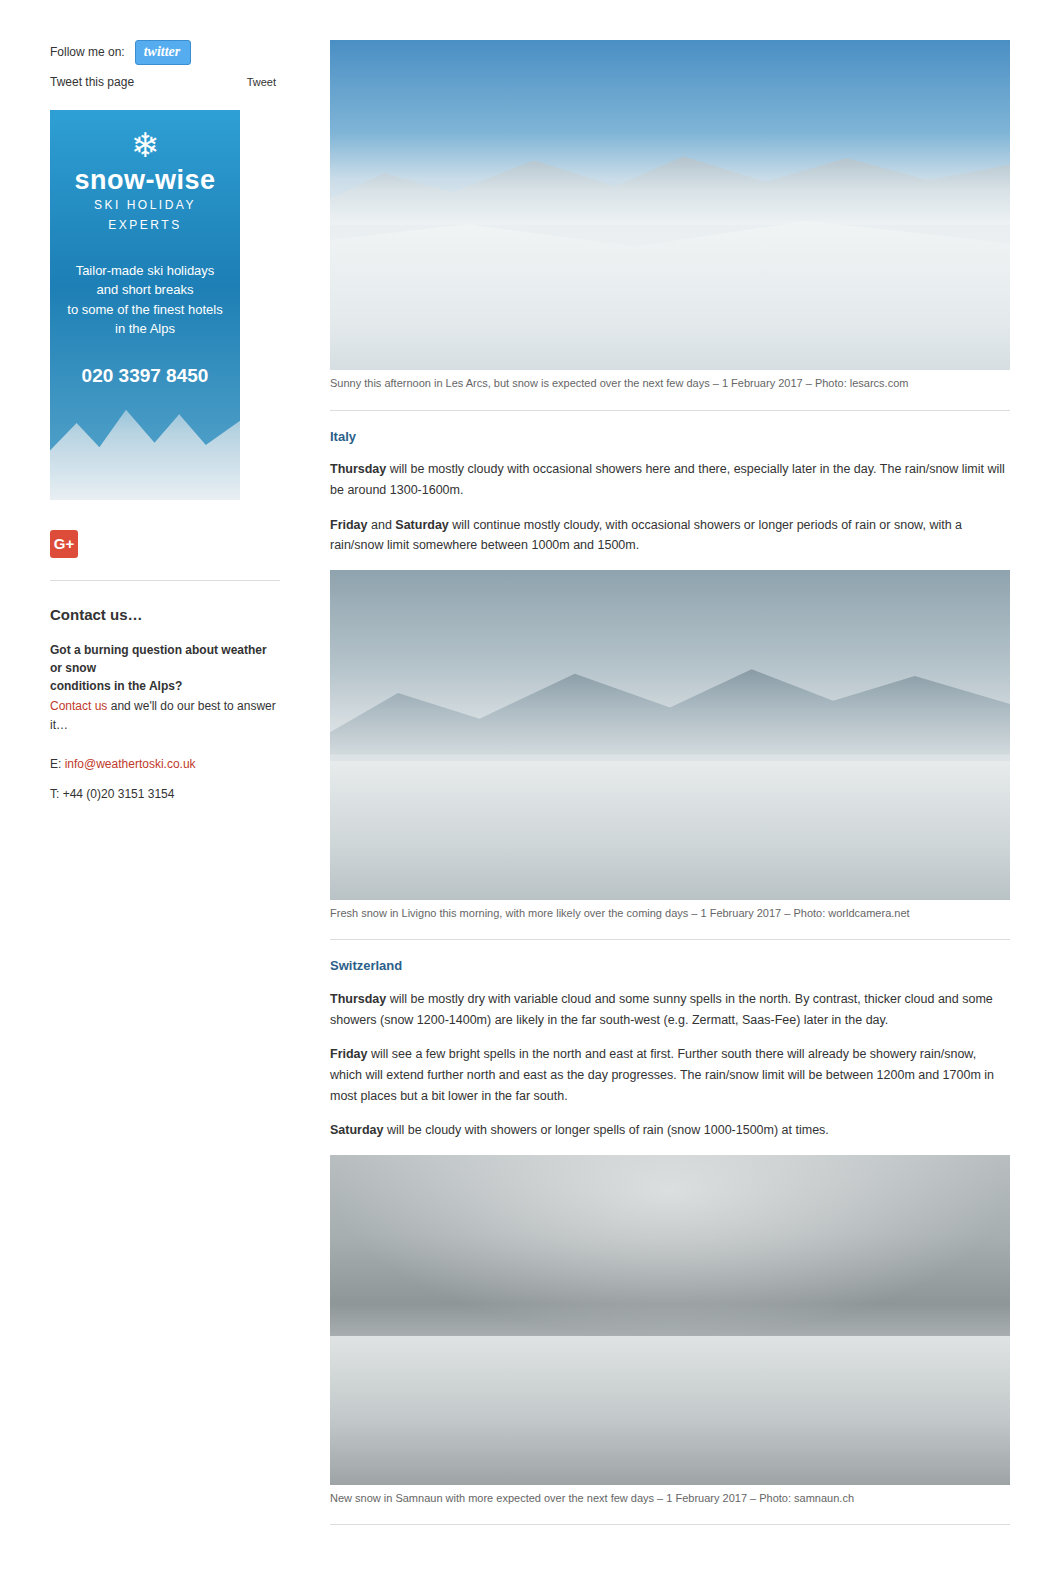Follow me on: twitter
Tweet this page Tweet
❄
snow-wise
SKI HOLIDAY EXPERTS
Tailor-made ski holidays
and short breaks
to some of the finest hotels
in the Alps
020 3397 8450
G+
Contact us…
Got a burning question about weather or snow
conditions in the Alps?
Contact us and we'll do our best to answer it…
E: info@weathertoski.co.uk
T: +44 (0)20 3151 3154
Sunny this afternoon in Les Arcs, but snow is expected over the next few days – 1 February 2017 – Photo: lesarcs.com
Italy
Thursday will be mostly cloudy with occasional showers here and there, especially later in the day. The rain/snow limit will be around 1300-1600m.
Friday and Saturday will continue mostly cloudy, with occasional showers or longer periods of rain or snow, with a rain/snow limit somewhere between 1000m and 1500m.
Fresh snow in Livigno this morning, with more likely over the coming days – 1 February 2017 – Photo: worldcamera.net
Switzerland
Thursday will be mostly dry with variable cloud and some sunny spells in the north. By contrast, thicker cloud and some showers (snow 1200-1400m) are likely in the far south-west (e.g. Zermatt, Saas-Fee) later in the day.
Friday will see a few bright spells in the north and east at first. Further south there will already be showery rain/snow, which will extend further north and east as the day progresses. The rain/snow limit will be between 1200m and 1700m in most places but a bit lower in the far south.
Saturday will be cloudy with showers or longer spells of rain (snow 1000-1500m) at times.
New snow in Samnaun with more expected over the next few days – 1 February 2017 – Photo: samnaun.ch